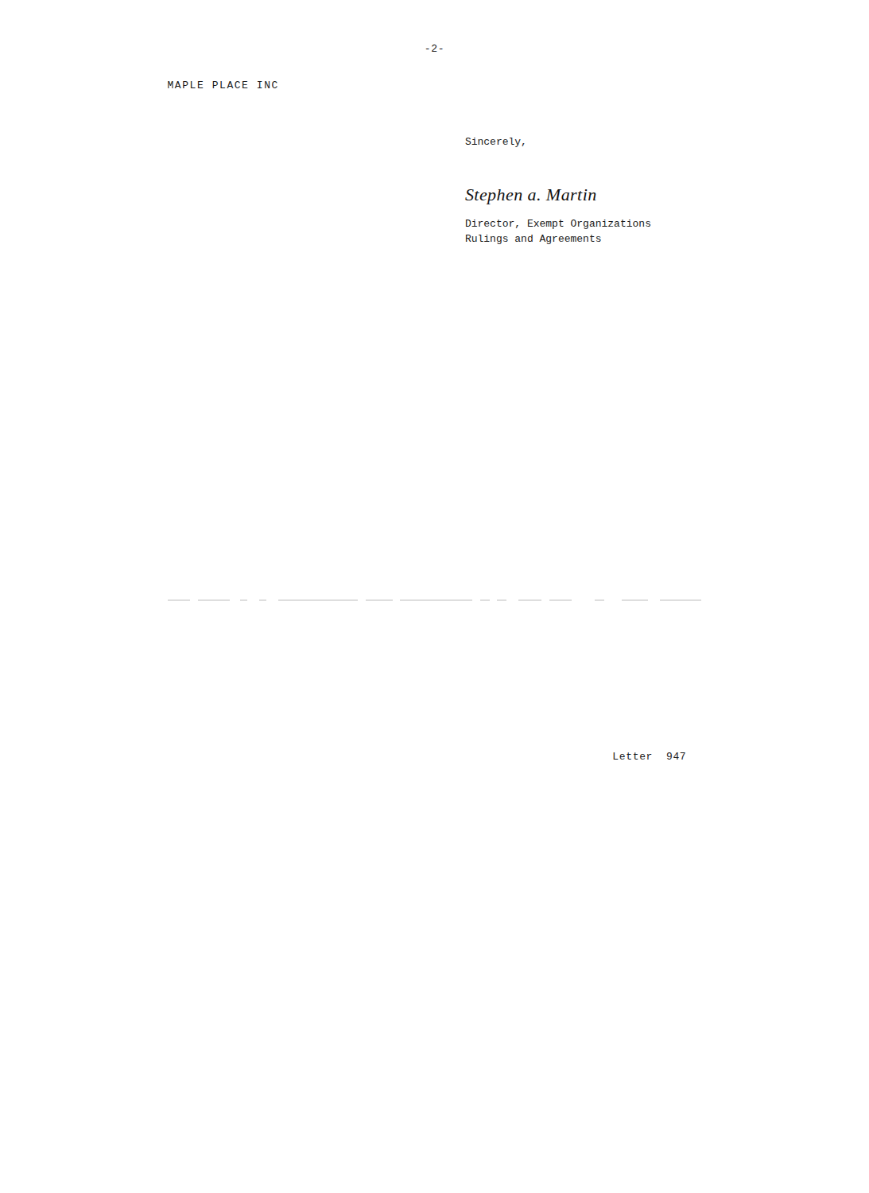-2-
MAPLE PLACE INC
Sincerely,
Stephen a. Martin
Director, Exempt Organizations
Rulings and Agreements
Letter 947